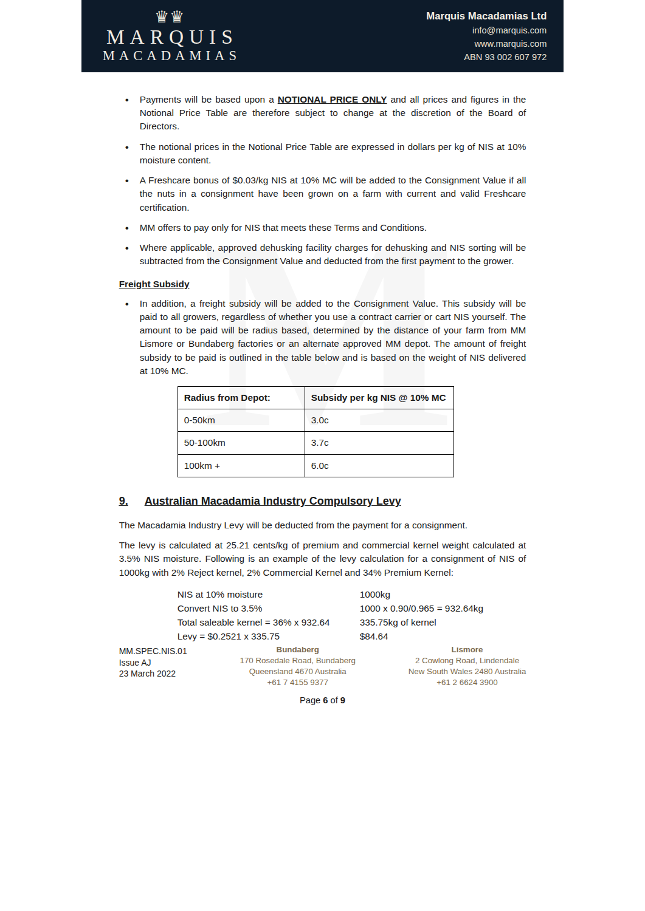♛♛
MARQUIS
MACADAMIAS
Marquis Macadamias Ltd
info@marquis.com
www.marquis.com
ABN 93 002 607 972
M
Payments will be based upon a NOTIONAL PRICE ONLY and all prices and figures in the Notional Price Table are therefore subject to change at the discretion of the Board of Directors.
The notional prices in the Notional Price Table are expressed in dollars per kg of NIS at 10% moisture content.
A Freshcare bonus of $0.03/kg NIS at 10% MC will be added to the Consignment Value if all the nuts in a consignment have been grown on a farm with current and valid Freshcare certification.
MM offers to pay only for NIS that meets these Terms and Conditions.
Where applicable, approved dehusking facility charges for dehusking and NIS sorting will be subtracted from the Consignment Value and deducted from the first payment to the grower.
Freight Subsidy
In addition, a freight subsidy will be added to the Consignment Value. This subsidy will be paid to all growers, regardless of whether you use a contract carrier or cart NIS yourself. The amount to be paid will be radius based, determined by the distance of your farm from MM Lismore or Bundaberg factories or an alternate approved MM depot. The amount of freight subsidy to be paid is outlined in the table below and is based on the weight of NIS delivered at 10% MC.
| Radius from Depot: | Subsidy per kg NIS @ 10% MC |
| 0-50km | 3.0c |
| 50-100km | 3.7c |
| 100km + | 6.0c |
9. Australian Macadamia Industry Compulsory Levy
The Macadamia Industry Levy will be deducted from the payment for a consignment.
The levy is calculated at 25.21 cents/kg of premium and commercial kernel weight calculated at 3.5% NIS moisture. Following is an example of the levy calculation for a consignment of NIS of 1000kg with 2% Reject kernel, 2% Commercial Kernel and 34% Premium Kernel:
NIS at 10% moisture 1000kg
Convert NIS to 3.5% 1000 x 0.90/0.965 = 932.64kg
Total saleable kernel = 36% x 932.64335.75kg of kernel
Levy = $0.2521 x 335.75$84.64
MM.SPEC.NIS.01
Issue AJ
23 March 2022
Bundaberg
170 Rosedale Road, Bundaberg
Queensland 4670 Australia
+61 7 4155 9377
Lismore
2 Cowlong Road, Lindendale
New South Wales 2480 Australia
+61 2 6624 3900
Page 6 of 9